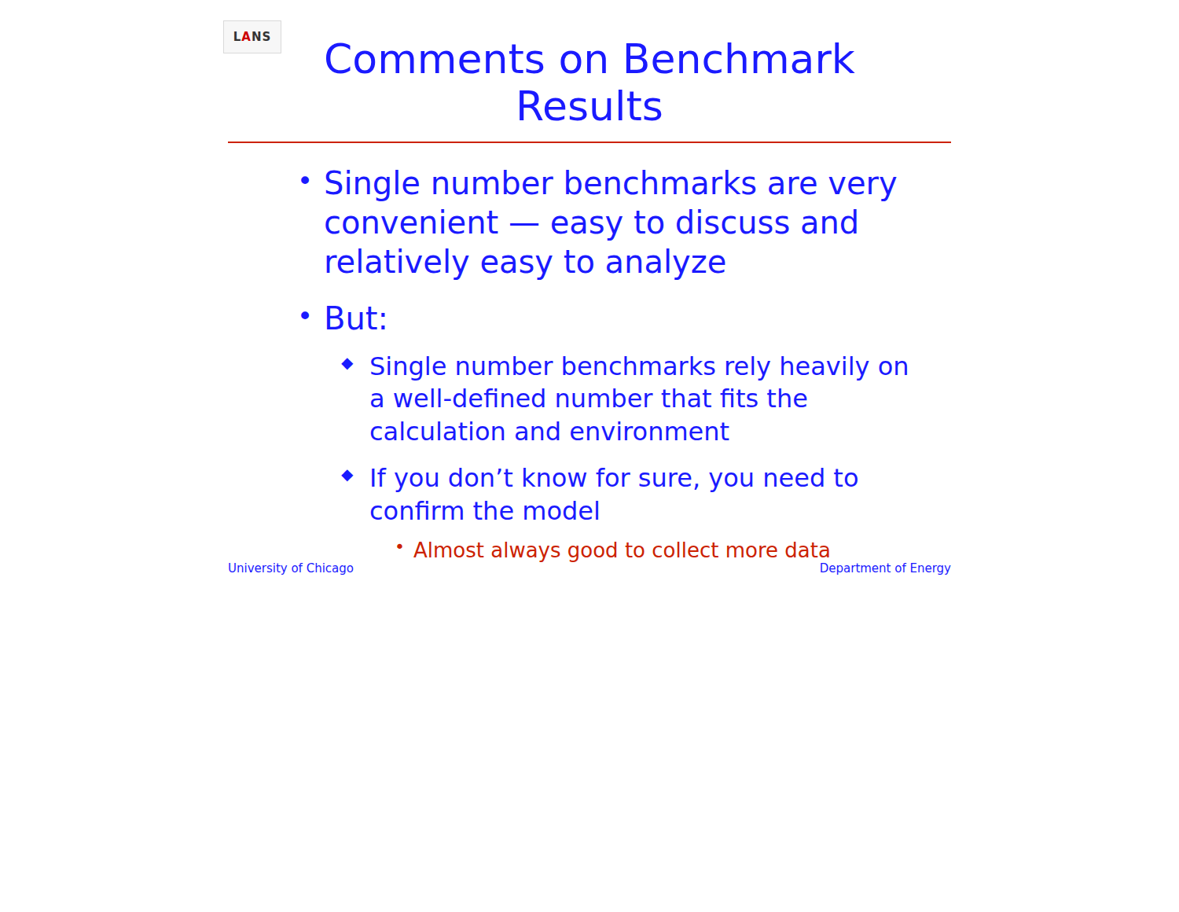LANS
Comments on Benchmark Results
Single number benchmarks are very convenient — easy to discuss and relatively easy to analyze
But:
Single number benchmarks rely heavily on a well-defined number that fits the calculation and environment
If you don’t know for sure, you need to confirm the model
Almost always good to collect more data
University of Chicago Department of Energy